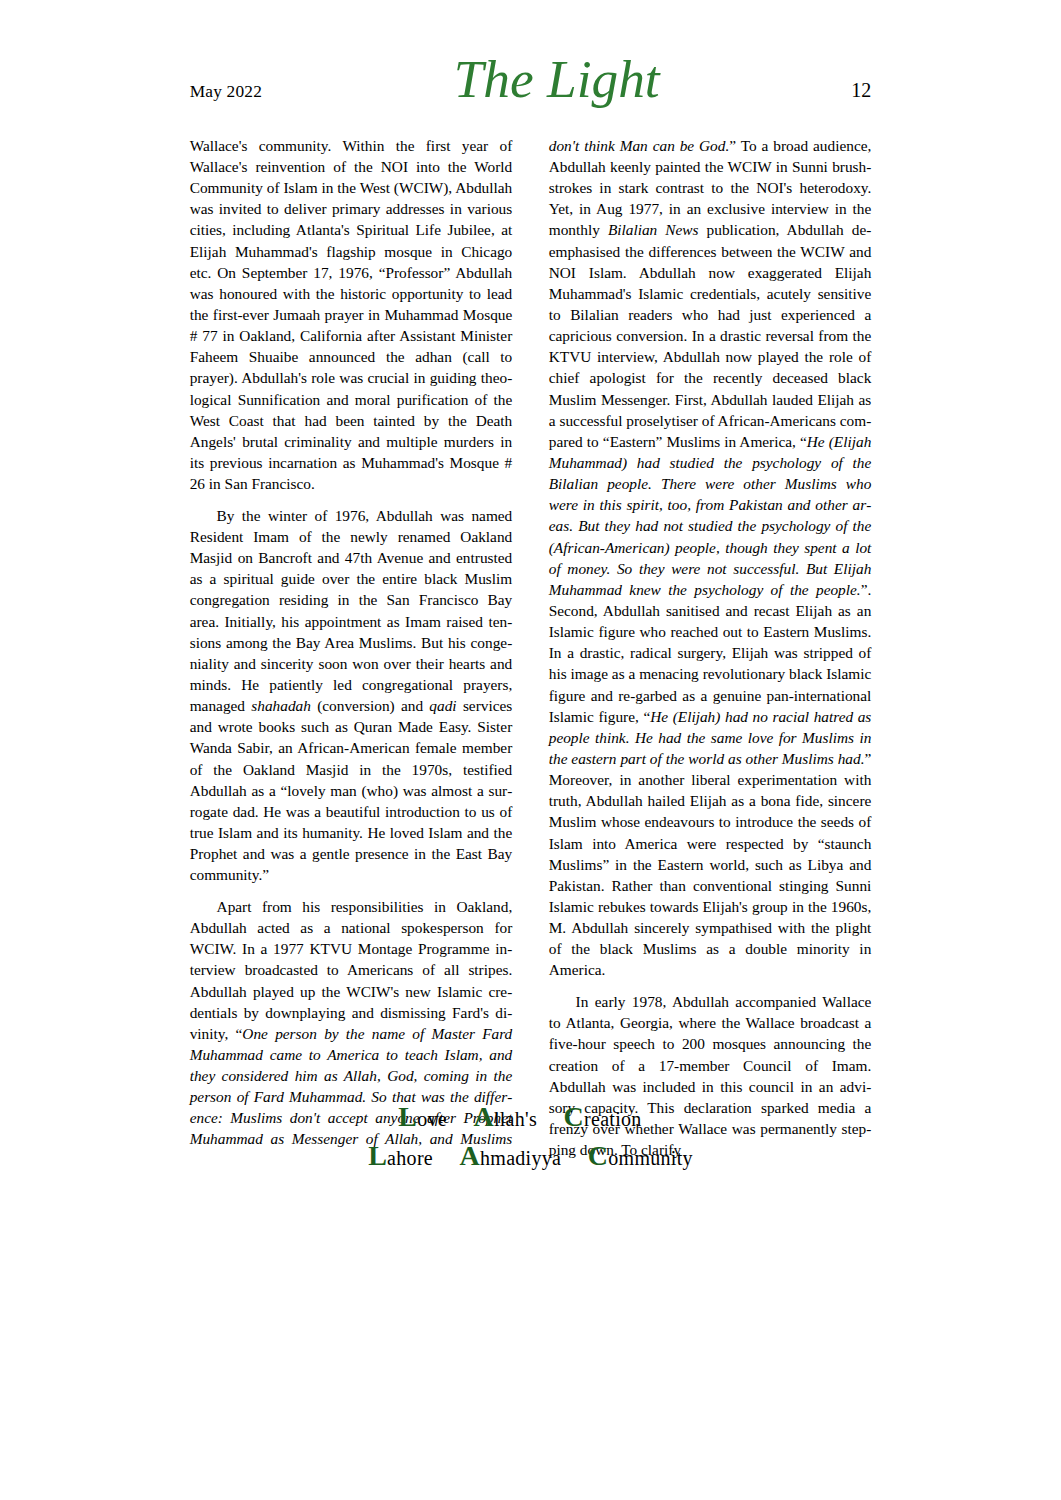May 2022
The Light
12
Wallace's community. Within the first year of Wallace's reinvention of the NOI into the World Community of Islam in the West (WCIW), Abdullah was invited to deliver primary addresses in various cities, including Atlanta's Spiritual Life Jubilee, at Elijah Muhammad's flagship mosque in Chicago etc. On September 17, 1976, “Professor” Abdullah was honoured with the historic opportunity to lead the first-ever Jumaah prayer in Muhammad Mosque # 77 in Oakland, California after Assistant Minister Faheem Shuaibe announced the adhan (call to prayer). Abdullah's role was crucial in guiding theological Sunnification and moral purification of the West Coast that had been tainted by the Death Angels' brutal criminality and multiple murders in its previous incarnation as Muhammad's Mosque # 26 in San Francisco.
By the winter of 1976, Abdullah was named Resident Imam of the newly renamed Oakland Masjid on Bancroft and 47th Avenue and entrusted as a spiritual guide over the entire black Muslim congregation residing in the San Francisco Bay area. Initially, his appointment as Imam raised tensions among the Bay Area Muslims. But his congeniality and sincerity soon won over their hearts and minds. He patiently led congregational prayers, managed shahadah (conversion) and qadi services and wrote books such as Quran Made Easy. Sister Wanda Sabir, an African-American female member of the Oakland Masjid in the 1970s, testified Abdullah as a “lovely man (who) was almost a surrogate dad. He was a beautiful introduction to us of true Islam and its humanity. He loved Islam and the Prophet and was a gentle presence in the East Bay community.”
Apart from his responsibilities in Oakland, Abdullah acted as a national spokesperson for WCIW. In a 1977 KTVU Montage Programme interview broadcasted to Americans of all stripes. Abdullah played up the WCIW's new Islamic credentials by downplaying and dismissing Fard's divinity, “One person by the name of Master Fard Muhammad came to America to teach Islam, and they considered him as Allah, God, coming in the person of Fard Muhammad. So that was the difference: Muslims don't accept anyone after Prophet Muhammad as Messenger of Allah, and Muslims don't think Man can be God.” To a broad audience, Abdullah keenly painted the WCIW in Sunni brushstrokes in stark contrast to the NOI's heterodoxy. Yet, in Aug 1977, in an exclusive interview in the monthly Bilalian News publication, Abdullah de-emphasised the differences between the WCIW and NOI Islam. Abdullah now exaggerated Elijah Muhammad's Islamic credentials, acutely sensitive to Bilalian readers who had just experienced a capricious conversion. In a drastic reversal from the KTVU interview, Abdullah now played the role of chief apologist for the recently deceased black Muslim Messenger. First, Abdullah lauded Elijah as a successful proselytiser of African-Americans compared to “Eastern” Muslims in America, “He (Elijah Muhammad) had studied the psychology of the Bilalian people. There were other Muslims who were in this spirit, too, from Pakistan and other areas. But they had not studied the psychology of the (African-American) people, though they spent a lot of money. So they were not successful. But Elijah Muhammad knew the psychology of the people.”. Second, Abdullah sanitised and recast Elijah as an Islamic figure who reached out to Eastern Muslims. In a drastic, radical surgery, Elijah was stripped of his image as a menacing revolutionary black Islamic figure and re-garbed as a genuine pan-international Islamic figure, “He (Elijah) had no racial hatred as people think. He had the same love for Muslims in the eastern part of the world as other Muslims had.” Moreover, in another liberal experimentation with truth, Abdullah hailed Elijah as a bona fide, sincere Muslim whose endeavours to introduce the seeds of Islam into America were respected by “staunch Muslims” in the Eastern world, such as Libya and Pakistan. Rather than conventional stinging Sunni Islamic rebukes towards Elijah's group in the 1960s, M. Abdullah sincerely sympathised with the plight of the black Muslims as a double minority in America.
In early 1978, Abdullah accompanied Wallace to Atlanta, Georgia, where the Wallace broadcast a five-hour speech to 200 mosques announcing the creation of a 17-member Council of Imam. Abdullah was included in this council in an advisory capacity. This declaration sparked media a frenzy over whether Wallace was permanently stepping down. To clarify
Love Allah's Creation
Lahore Ahmadiyya Community